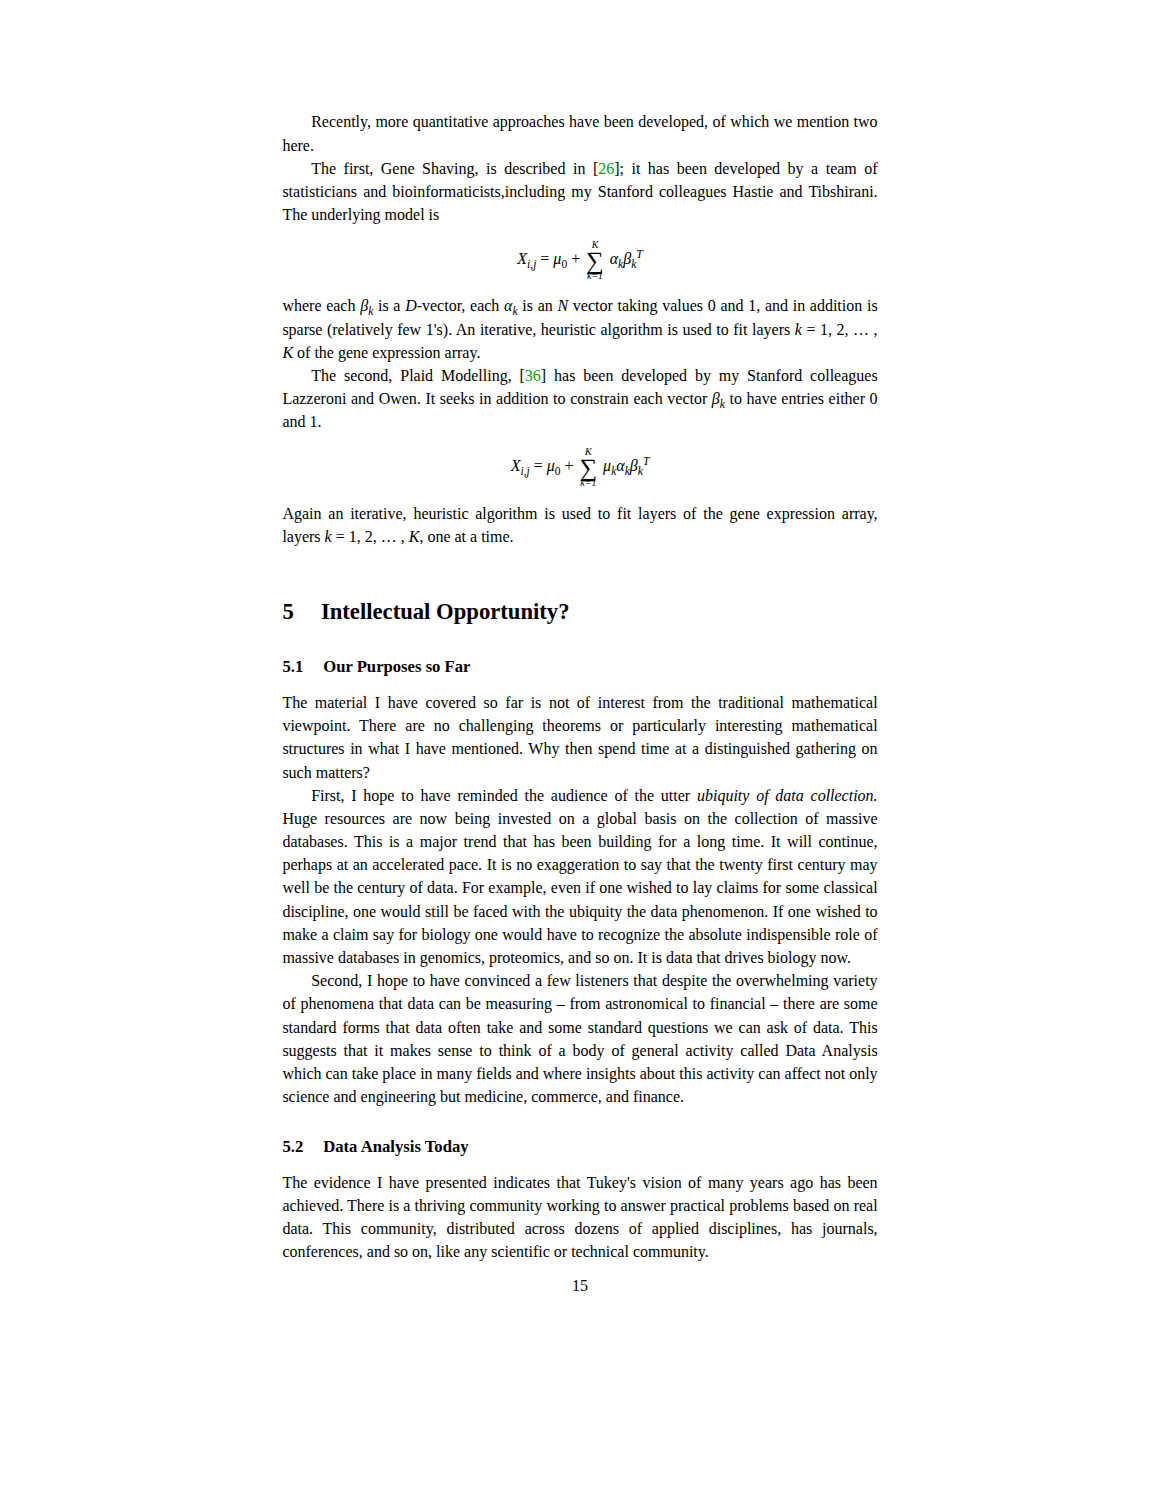Recently, more quantitative approaches have been developed, of which we mention two here.
The first, Gene Shaving, is described in [26]; it has been developed by a team of statisticians and bioinformaticists,including my Stanford colleagues Hastie and Tibshirani. The underlying model is
Xi,j = μ0 + K∑k=1 αkβkT
where each βk is a D-vector, each αk is an N vector taking values 0 and 1, and in addition is sparse (relatively few 1's). An iterative, heuristic algorithm is used to fit layers k = 1, 2, … , K of the gene expression array.
The second, Plaid Modelling, [36] has been developed by my Stanford colleagues Lazzeroni and Owen. It seeks in addition to constrain each vector βk to have entries either 0 and 1.
Xi,j = μ0 + K∑k=1 μkαkβkT
Again an iterative, heuristic algorithm is used to fit layers of the gene expression array, layers k = 1, 2, … , K, one at a time.
5 Intellectual Opportunity?
5.1 Our Purposes so Far
The material I have covered so far is not of interest from the traditional mathematical viewpoint. There are no challenging theorems or particularly interesting mathematical structures in what I have mentioned. Why then spend time at a distinguished gathering on such matters?
First, I hope to have reminded the audience of the utter ubiquity of data collection. Huge resources are now being invested on a global basis on the collection of massive databases. This is a major trend that has been building for a long time. It will continue, perhaps at an accelerated pace. It is no exaggeration to say that the twenty first century may well be the century of data. For example, even if one wished to lay claims for some classical discipline, one would still be faced with the ubiquity the data phenomenon. If one wished to make a claim say for biology one would have to recognize the absolute indispensible role of massive databases in genomics, proteomics, and so on. It is data that drives biology now.
Second, I hope to have convinced a few listeners that despite the overwhelming variety of phenomena that data can be measuring – from astronomical to financial – there are some standard forms that data often take and some standard questions we can ask of data. This suggests that it makes sense to think of a body of general activity called Data Analysis which can take place in many fields and where insights about this activity can affect not only science and engineering but medicine, commerce, and finance.
5.2 Data Analysis Today
The evidence I have presented indicates that Tukey's vision of many years ago has been achieved. There is a thriving community working to answer practical problems based on real data. This community, distributed across dozens of applied disciplines, has journals, conferences, and so on, like any scientific or technical community.
15